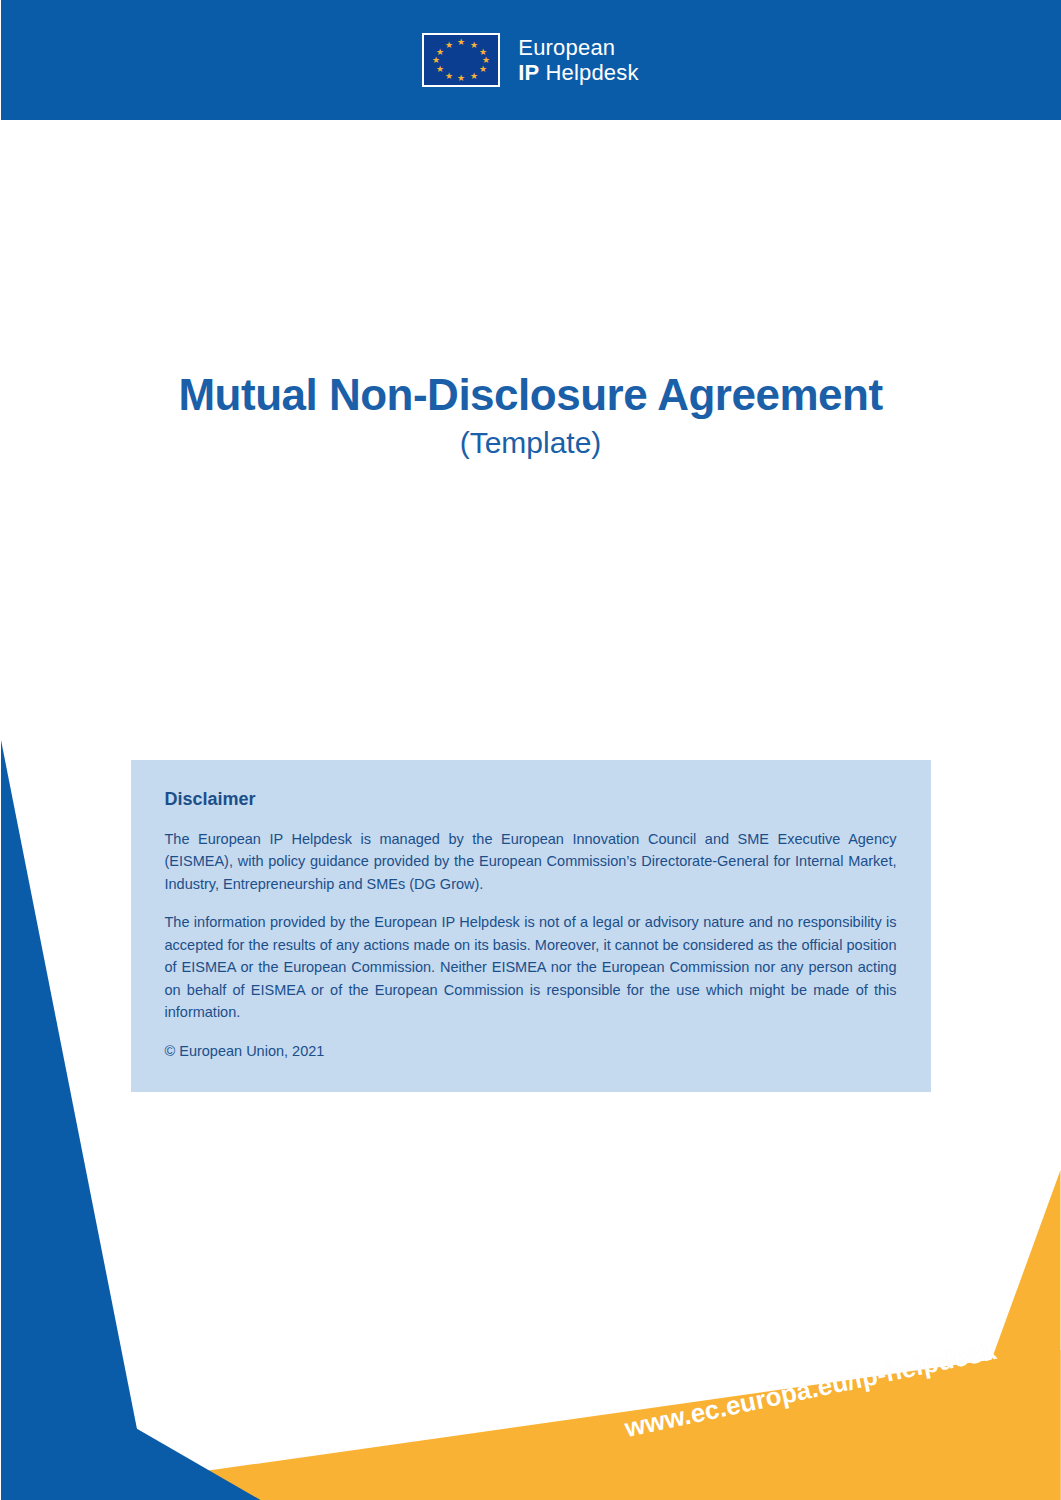★ ★ ★ ★ ★ ★ ★ ★ ★ ★ ★ ★
European
IP Helpdesk
Mutual Non-Disclosure Agreement
(Template)
Disclaimer
The European IP Helpdesk is managed by the European Innovation Council and SME Executive Agency (EISMEA), with policy guidance provided by the European Commission’s Directorate-General for Internal Market, Industry, Entrepreneurship and SMEs (DG Grow).
The information provided by the European IP Helpdesk is not of a legal or advisory nature and no responsibility is accepted for the results of any actions made on its basis. Moreover, it cannot be considered as the official position of EISMEA or the European Commission. Neither EISMEA nor the European Commission nor any person acting on behalf of EISMEA or of the European Commission is responsible for the use which might be made of this information.
© European Union, 2021
www.ec.europa.eu/ip-helpdesk